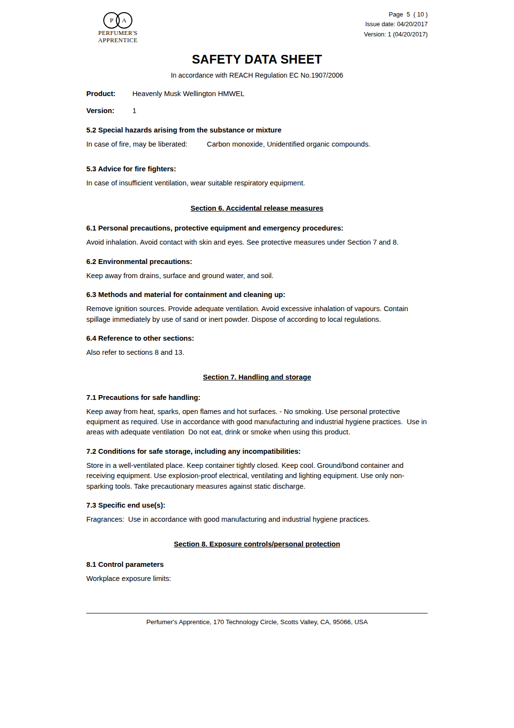PA
PERFUMER'S
APPRENTICE
Page 5 ( 10 )
Issue date: 04/20/2017
Version: 1 (04/20/2017)
SAFETY DATA SHEET
In accordance with REACH Regulation EC No.1907/2006
Product:
Heavenly Musk Wellington HMWEL
Version:
1
5.2 Special hazards arising from the substance or mixture
In case of fire, may be liberated:
Carbon monoxide, Unidentified organic compounds.
5.3 Advice for fire fighters:
In case of insufficient ventilation, wear suitable respiratory equipment.
Section 6. Accidental release measures
6.1 Personal precautions, protective equipment and emergency procedures:
Avoid inhalation. Avoid contact with skin and eyes. See protective measures under Section 7 and 8.
6.2 Environmental precautions:
Keep away from drains, surface and ground water, and soil.
6.3 Methods and material for containment and cleaning up:
Remove ignition sources. Provide adequate ventilation. Avoid excessive inhalation of vapours. Contain spillage immediately by use of sand or inert powder. Dispose of according to local regulations.
6.4 Reference to other sections:
Also refer to sections 8 and 13.
Section 7. Handling and storage
7.1 Precautions for safe handling:
Keep away from heat, sparks, open flames and hot surfaces. - No smoking. Use personal protective equipment as required. Use in accordance with good manufacturing and industrial hygiene practices. Use in areas with adequate ventilation Do not eat, drink or smoke when using this product.
7.2 Conditions for safe storage, including any incompatibilities:
Store in a well-ventilated place. Keep container tightly closed. Keep cool. Ground/bond container and receiving equipment. Use explosion-proof electrical, ventilating and lighting equipment. Use only non-sparking tools. Take precautionary measures against static discharge.
7.3 Specific end use(s):
Fragrances: Use in accordance with good manufacturing and industrial hygiene practices.
Section 8. Exposure controls/personal protection
8.1 Control parameters
Workplace exposure limits:
Perfumer's Apprentice, 170 Technology Circle, Scotts Valley, CA, 95066, USA